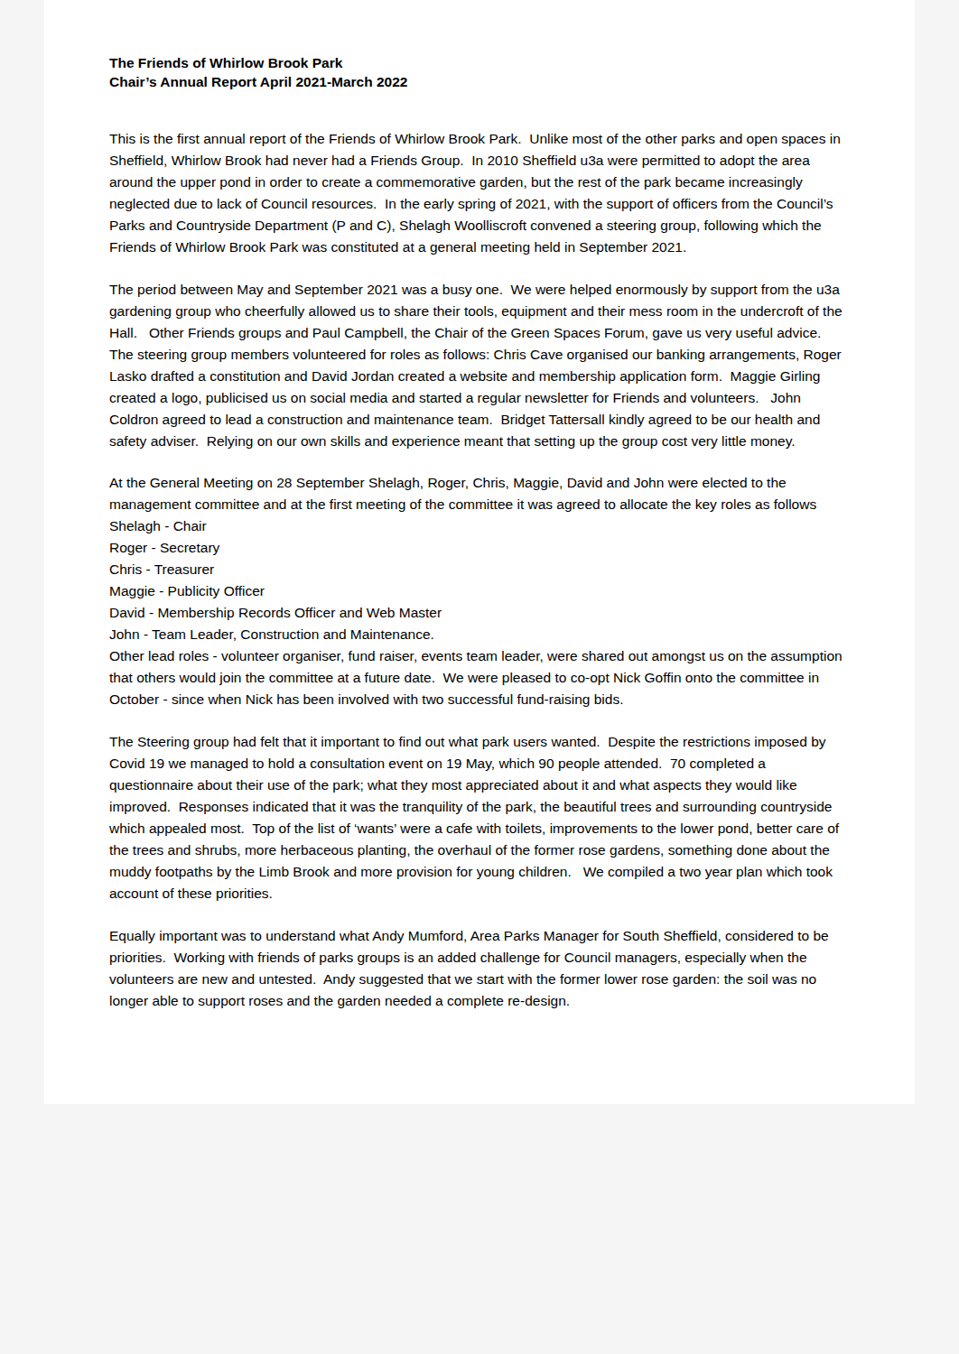The Friends of Whirlow Brook Park
Chair’s Annual Report April 2021-March 2022
This is the first annual report of the Friends of Whirlow Brook Park. Unlike most of the other parks and open spaces in Sheffield, Whirlow Brook had never had a Friends Group. In 2010 Sheffield u3a were permitted to adopt the area around the upper pond in order to create a commemorative garden, but the rest of the park became increasingly neglected due to lack of Council resources. In the early spring of 2021, with the support of officers from the Council’s Parks and Countryside Department (P and C), Shelagh Woolliscroft convened a steering group, following which the Friends of Whirlow Brook Park was constituted at a general meeting held in September 2021.
The period between May and September 2021 was a busy one. We were helped enormously by support from the u3a gardening group who cheerfully allowed us to share their tools, equipment and their mess room in the undercroft of the Hall. Other Friends groups and Paul Campbell, the Chair of the Green Spaces Forum, gave us very useful advice. The steering group members volunteered for roles as follows: Chris Cave organised our banking arrangements, Roger Lasko drafted a constitution and David Jordan created a website and membership application form. Maggie Girling created a logo, publicised us on social media and started a regular newsletter for Friends and volunteers. John Coldron agreed to lead a construction and maintenance team. Bridget Tattersall kindly agreed to be our health and safety adviser. Relying on our own skills and experience meant that setting up the group cost very little money.
At the General Meeting on 28 September Shelagh, Roger, Chris, Maggie, David and John were elected to the management committee and at the first meeting of the committee it was agreed to allocate the key roles as follows
Shelagh - Chair
Roger - Secretary
Chris - Treasurer
Maggie - Publicity Officer
David - Membership Records Officer and Web Master
John - Team Leader, Construction and Maintenance.
Other lead roles - volunteer organiser, fund raiser, events team leader, were shared out amongst us on the assumption that others would join the committee at a future date. We were pleased to co-opt Nick Goffin onto the committee in October - since when Nick has been involved with two successful fund-raising bids.
The Steering group had felt that it important to find out what park users wanted. Despite the restrictions imposed by Covid 19 we managed to hold a consultation event on 19 May, which 90 people attended. 70 completed a questionnaire about their use of the park; what they most appreciated about it and what aspects they would like improved. Responses indicated that it was the tranquility of the park, the beautiful trees and surrounding countryside which appealed most. Top of the list of ‘wants’ were a cafe with toilets, improvements to the lower pond, better care of the trees and shrubs, more herbaceous planting, the overhaul of the former rose gardens, something done about the muddy footpaths by the Limb Brook and more provision for young children. We compiled a two year plan which took account of these priorities.
Equally important was to understand what Andy Mumford, Area Parks Manager for South Sheffield, considered to be priorities. Working with friends of parks groups is an added challenge for Council managers, especially when the volunteers are new and untested. Andy suggested that we start with the former lower rose garden: the soil was no longer able to support roses and the garden needed a complete re-design.